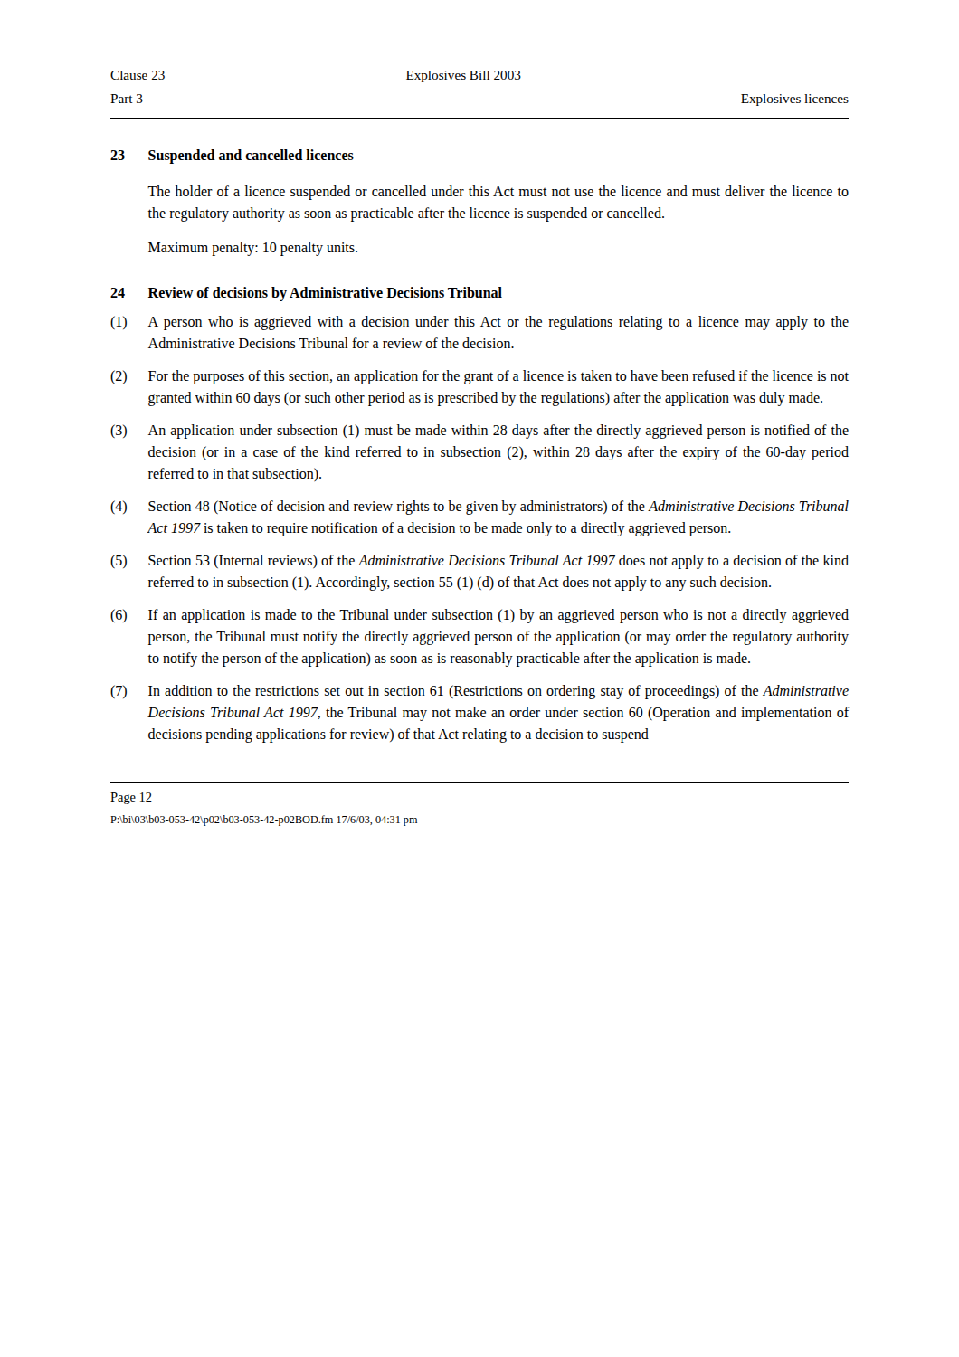Clause 23
Explosives Bill 2003
Part 3
Explosives licences
23
Suspended and cancelled licences
The holder of a licence suspended or cancelled under this Act must not use the licence and must deliver the licence to the regulatory authority as soon as practicable after the licence is suspended or cancelled.
Maximum penalty: 10 penalty units.
24
Review of decisions by Administrative Decisions Tribunal
(1)
A person who is aggrieved with a decision under this Act or the regulations relating to a licence may apply to the Administrative Decisions Tribunal for a review of the decision.
(2)
For the purposes of this section, an application for the grant of a licence is taken to have been refused if the licence is not granted within 60 days (or such other period as is prescribed by the regulations) after the application was duly made.
(3)
An application under subsection (1) must be made within 28 days after the directly aggrieved person is notified of the decision (or in a case of the kind referred to in subsection (2), within 28 days after the expiry of the 60-day period referred to in that subsection).
(4)
Section 48 (Notice of decision and review rights to be given by administrators) of the Administrative Decisions Tribunal Act 1997 is taken to require notification of a decision to be made only to a directly aggrieved person.
(5)
Section 53 (Internal reviews) of the Administrative Decisions Tribunal Act 1997 does not apply to a decision of the kind referred to in subsection (1). Accordingly, section 55 (1) (d) of that Act does not apply to any such decision.
(6)
If an application is made to the Tribunal under subsection (1) by an aggrieved person who is not a directly aggrieved person, the Tribunal must notify the directly aggrieved person of the application (or may order the regulatory authority to notify the person of the application) as soon as is reasonably practicable after the application is made.
(7)
In addition to the restrictions set out in section 61 (Restrictions on ordering stay of proceedings) of the Administrative Decisions Tribunal Act 1997, the Tribunal may not make an order under section 60 (Operation and implementation of decisions pending applications for review) of that Act relating to a decision to suspend
Page 12
P:\bi\03\b03-053-42\p02\b03-053-42-p02BOD.fm 17/6/03, 04:31 pm